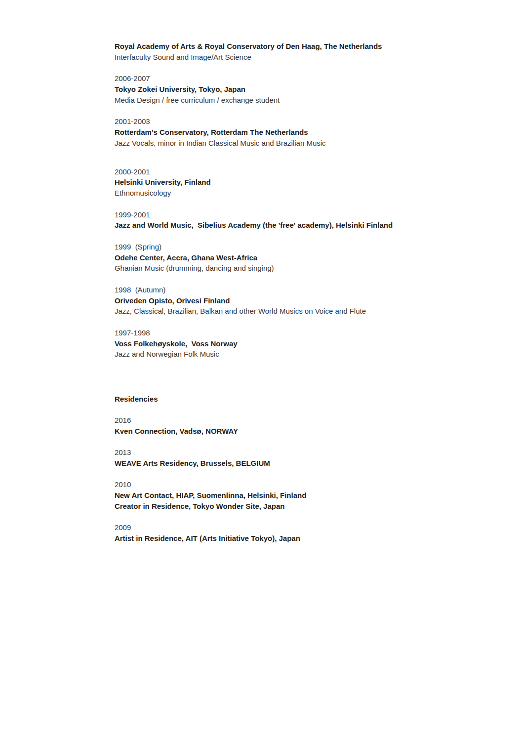Royal Academy of Arts & Royal Conservatory of Den Haag, The Netherlands
Interfaculty Sound and Image/Art Science
2006-2007
Tokyo Zokei University, Tokyo, Japan
Media Design / free curriculum / exchange student
2001-2003
Rotterdam's Conservatory, Rotterdam The Netherlands
Jazz Vocals, minor in Indian Classical Music and Brazilian Music
2000-2001
Helsinki University, Finland
Ethnomusicology
1999-2001
Jazz and World Music, Sibelius Academy (the 'free' academy), Helsinki Finland
1999 (Spring)
Odehe Center, Accra, Ghana West-Africa
Ghanian Music (drumming, dancing and singing)
1998 (Autumn)
Oriveden Opisto, Orivesi Finland
Jazz, Classical, Brazilian, Balkan and other World Musics on Voice and Flute
1997-1998
Voss Folkehøyskole, Voss Norway
Jazz and Norwegian Folk Music
Residencies
2016
Kven Connection, Vadsø, NORWAY
2013
WEAVE Arts Residency, Brussels, BELGIUM
2010
New Art Contact, HIAP, Suomenlinna, Helsinki, Finland
Creator in Residence, Tokyo Wonder Site, Japan
2009
Artist in Residence, AIT (Arts Initiative Tokyo), Japan